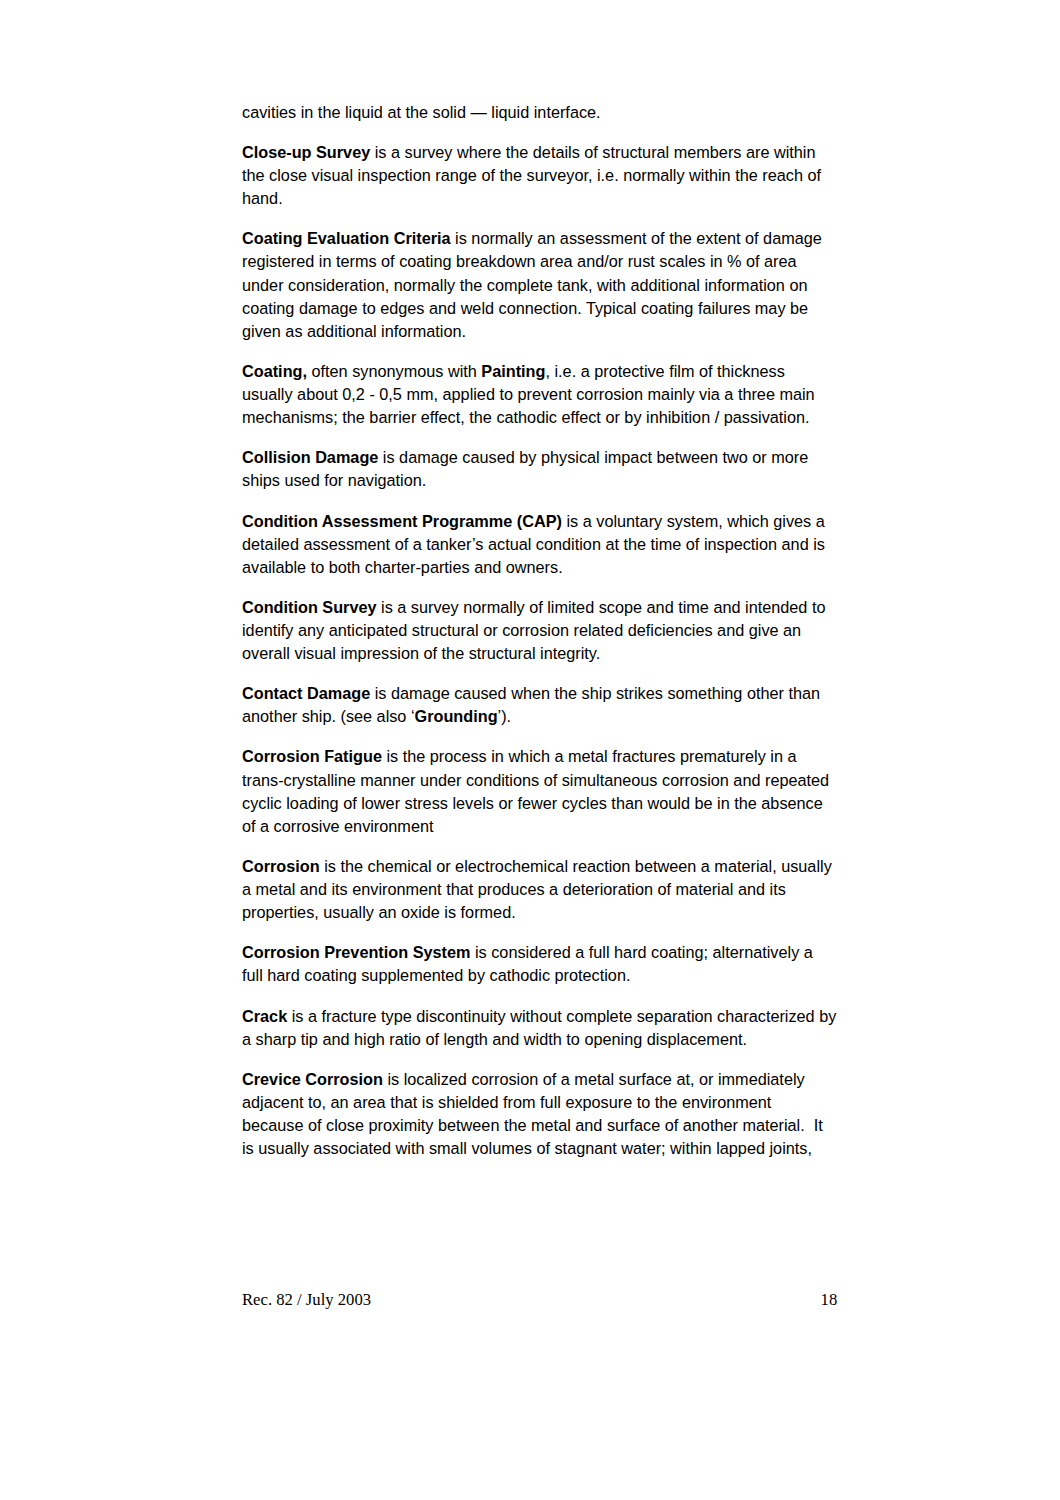cavities in the liquid at the solid — liquid interface.
Close-up Survey is a survey where the details of structural members are within the close visual inspection range of the surveyor, i.e. normally within the reach of hand.
Coating Evaluation Criteria is normally an assessment of the extent of damage registered in terms of coating breakdown area and/or rust scales in % of area under consideration, normally the complete tank, with additional information on coating damage to edges and weld connection. Typical coating failures may be given as additional information.
Coating, often synonymous with Painting, i.e. a protective film of thickness usually about 0,2 - 0,5 mm, applied to prevent corrosion mainly via a three main mechanisms; the barrier effect, the cathodic effect or by inhibition / passivation.
Collision Damage is damage caused by physical impact between two or more ships used for navigation.
Condition Assessment Programme (CAP) is a voluntary system, which gives a detailed assessment of a tanker’s actual condition at the time of inspection and is available to both charter-parties and owners.
Condition Survey is a survey normally of limited scope and time and intended to identify any anticipated structural or corrosion related deficiencies and give an overall visual impression of the structural integrity.
Contact Damage is damage caused when the ship strikes something other than another ship. (see also ‘Grounding’).
Corrosion Fatigue is the process in which a metal fractures prematurely in a trans-crystalline manner under conditions of simultaneous corrosion and repeated cyclic loading of lower stress levels or fewer cycles than would be in the absence of a corrosive environment
Corrosion is the chemical or electrochemical reaction between a material, usually a metal and its environment that produces a deterioration of material and its properties, usually an oxide is formed.
Corrosion Prevention System is considered a full hard coating; alternatively a full hard coating supplemented by cathodic protection.
Crack is a fracture type discontinuity without complete separation characterized by a sharp tip and high ratio of length and width to opening displacement.
Crevice Corrosion is localized corrosion of a metal surface at, or immediately adjacent to, an area that is shielded from full exposure to the environment because of close proximity between the metal and surface of another material. It is usually associated with small volumes of stagnant water; within lapped joints,
Rec. 82 / July 2003 18